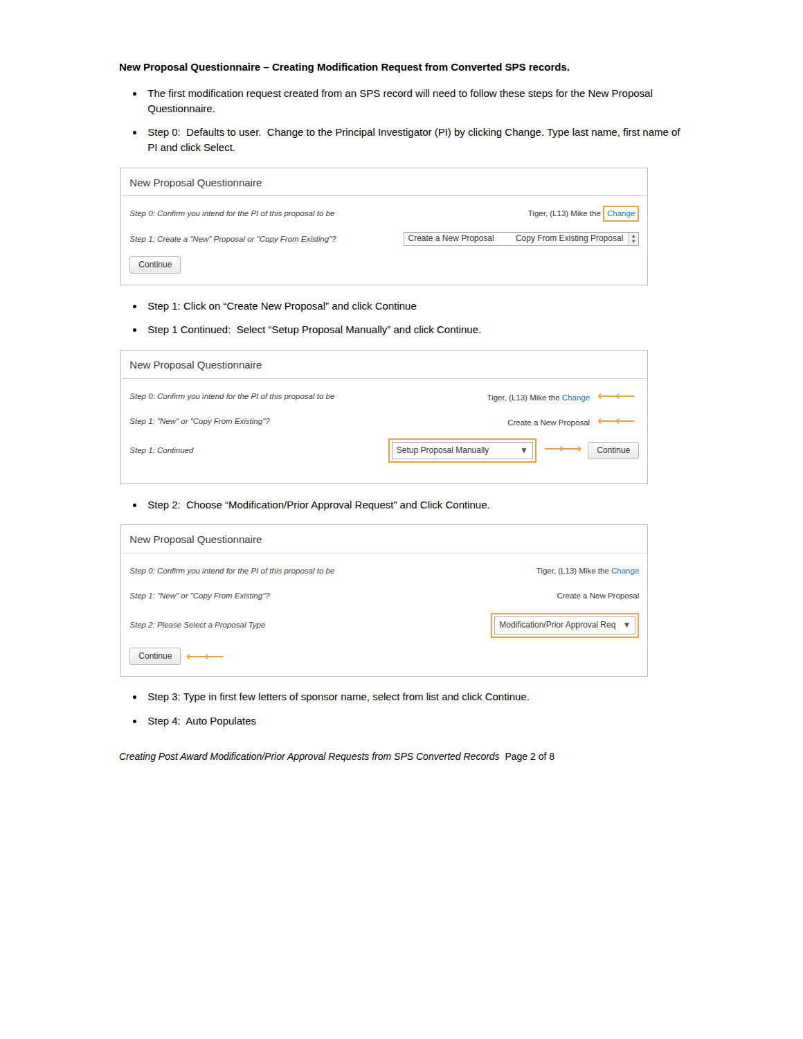New Proposal Questionnaire – Creating Modification Request from Converted SPS records.
The first modification request created from an SPS record will need to follow these steps for the New Proposal Questionnaire.
Step 0: Defaults to user. Change to the Principal Investigator (PI) by clicking Change. Type last name, first name of PI and click Select.
New Proposal Questionnaire
Step 0: Confirm you intend for the PI of this proposal to be
Tiger, (L13) Mike the Change
Step 1: Create a "New" Proposal or "Copy From Existing"?
Create a New Proposal Copy From Existing Proposal ▲▼
Continue
Step 1: Click on “Create New Proposal” and click Continue
Step 1 Continued: Select “Setup Proposal Manually” and click Continue.
New Proposal Questionnaire
Step 0: Confirm you intend for the PI of this proposal to be
Tiger, (L13) Mike the Change ⟵⟵
Step 1: "New" or "Copy From Existing"?
Create a New Proposal ⟵⟵
Step 1: Continued
Setup Proposal Manually ▼ ⟶⟶ Continue
Step 2: Choose “Modification/Prior Approval Request” and Click Continue.
New Proposal Questionnaire
Step 0: Confirm you intend for the PI of this proposal to be
Tiger, (L13) Mike the Change
Step 1: "New" or "Copy From Existing"?
Create a New Proposal
Step 2: Please Select a Proposal Type
Modification/Prior Approval Req ▼
Continue ⟵⟵
Step 3: Type in first few letters of sponsor name, select from list and click Continue.
Step 4: Auto Populates
Creating Post Award Modification/Prior Approval Requests from SPS Converted Records Page 2 of 8